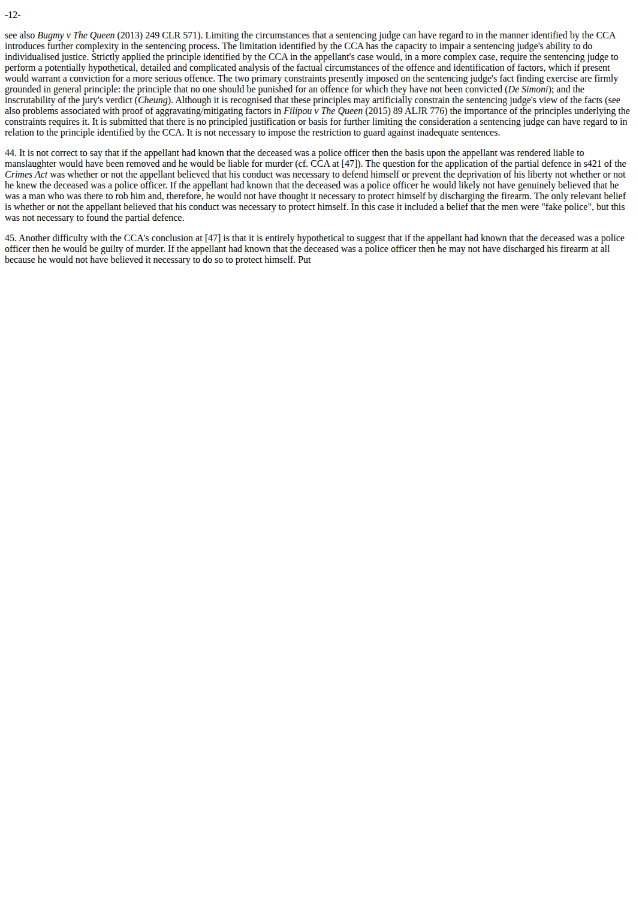-12-
see also Bugmy v The Queen (2013) 249 CLR 571). Limiting the circumstances that a sentencing judge can have regard to in the manner identified by the CCA introduces further complexity in the sentencing process. The limitation identified by the CCA has the capacity to impair a sentencing judge's ability to do individualised justice. Strictly applied the principle identified by the CCA in the appellant's case would, in a more complex case, require the sentencing judge to perform a potentially hypothetical, detailed and complicated analysis of the factual circumstances of the offence and identification of factors, which if present would warrant a conviction for a more serious offence. The two primary constraints presently imposed on the sentencing judge's fact finding exercise are firmly grounded in general principle: the principle that no one should be punished for an offence for which they have not been convicted (De Simoni); and the inscrutability of the jury's verdict (Cheung). Although it is recognised that these principles may artificially constrain the sentencing judge's view of the facts (see also problems associated with proof of aggravating/mitigating factors in Filipou v The Queen (2015) 89 ALJR 776) the importance of the principles underlying the constraints requires it. It is submitted that there is no principled justification or basis for further limiting the consideration a sentencing judge can have regard to in relation to the principle identified by the CCA. It is not necessary to impose the restriction to guard against inadequate sentences.
44. It is not correct to say that if the appellant had known that the deceased was a police officer then the basis upon the appellant was rendered liable to manslaughter would have been removed and he would be liable for murder (cf. CCA at [47]). The question for the application of the partial defence in s421 of the Crimes Act was whether or not the appellant believed that his conduct was necessary to defend himself or prevent the deprivation of his liberty not whether or not he knew the deceased was a police officer. If the appellant had known that the deceased was a police officer he would likely not have genuinely believed that he was a man who was there to rob him and, therefore, he would not have thought it necessary to protect himself by discharging the firearm. The only relevant belief is whether or not the appellant believed that his conduct was necessary to protect himself. In this case it included a belief that the men were "fake police", but this was not necessary to found the partial defence.
45. Another difficulty with the CCA's conclusion at [47] is that it is entirely hypothetical to suggest that if the appellant had known that the deceased was a police officer then he would be guilty of murder. If the appellant had known that the deceased was a police officer then he may not have discharged his firearm at all because he would not have believed it necessary to do so to protect himself. Put